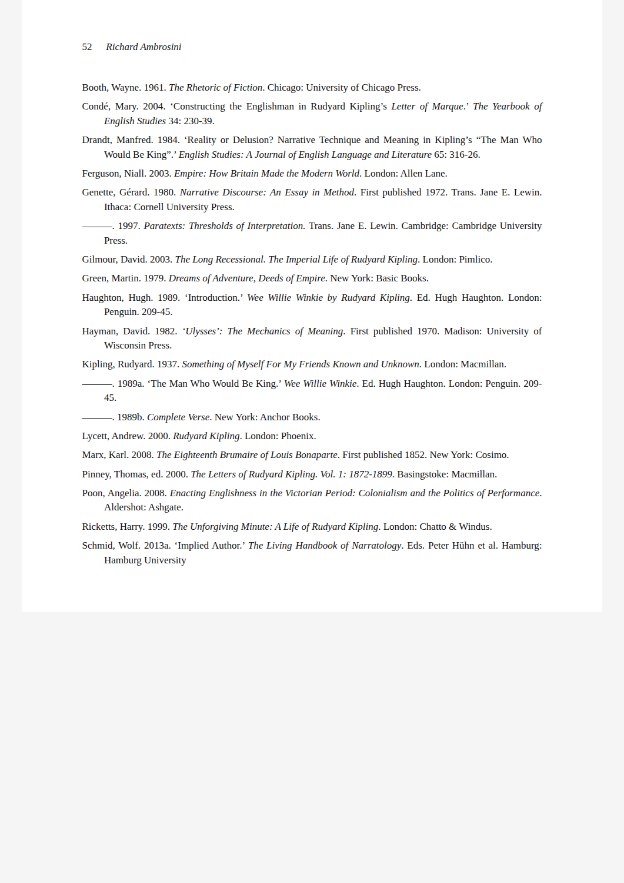52 Richard Ambrosini
Booth, Wayne. 1961. The Rhetoric of Fiction. Chicago: University of Chicago Press.
Condé, Mary. 2004. ‘Constructing the Englishman in Rudyard Kipling’s Letter of Marque.’ The Yearbook of English Studies 34: 230-39.
Drandt, Manfred. 1984. ‘Reality or Delusion? Narrative Technique and Meaning in Kipling’s “The Man Who Would Be King”.’ English Studies: A Journal of English Language and Literature 65: 316-26.
Ferguson, Niall. 2003. Empire: How Britain Made the Modern World. London: Allen Lane.
Genette, Gérard. 1980. Narrative Discourse: An Essay in Method. First published 1972. Trans. Jane E. Lewin. Ithaca: Cornell University Press.
———. 1997. Paratexts: Thresholds of Interpretation. Trans. Jane E. Lewin. Cambridge: Cambridge University Press.
Gilmour, David. 2003. The Long Recessional. The Imperial Life of Rudyard Kipling. London: Pimlico.
Green, Martin. 1979. Dreams of Adventure, Deeds of Empire. New York: Basic Books.
Haughton, Hugh. 1989. ‘Introduction.’ Wee Willie Winkie by Rudyard Kipling. Ed. Hugh Haughton. London: Penguin. 209-45.
Hayman, David. 1982. ‘Ulysses’: The Mechanics of Meaning. First published 1970. Madison: University of Wisconsin Press.
Kipling, Rudyard. 1937. Something of Myself For My Friends Known and Unknown. London: Macmillan.
———. 1989a. ‘The Man Who Would Be King.’ Wee Willie Winkie. Ed. Hugh Haughton. London: Penguin. 209-45.
———. 1989b. Complete Verse. New York: Anchor Books.
Lycett, Andrew. 2000. Rudyard Kipling. London: Phoenix.
Marx, Karl. 2008. The Eighteenth Brumaire of Louis Bonaparte. First published 1852. New York: Cosimo.
Pinney, Thomas, ed. 2000. The Letters of Rudyard Kipling. Vol. 1: 1872-1899. Basingstoke: Macmillan.
Poon, Angelia. 2008. Enacting Englishness in the Victorian Period: Colonialism and the Politics of Performance. Aldershot: Ashgate.
Ricketts, Harry. 1999. The Unforgiving Minute: A Life of Rudyard Kipling. London: Chatto & Windus.
Schmid, Wolf. 2013a. ‘Implied Author.’ The Living Handbook of Narratology. Eds. Peter Hühn et al. Hamburg: Hamburg University